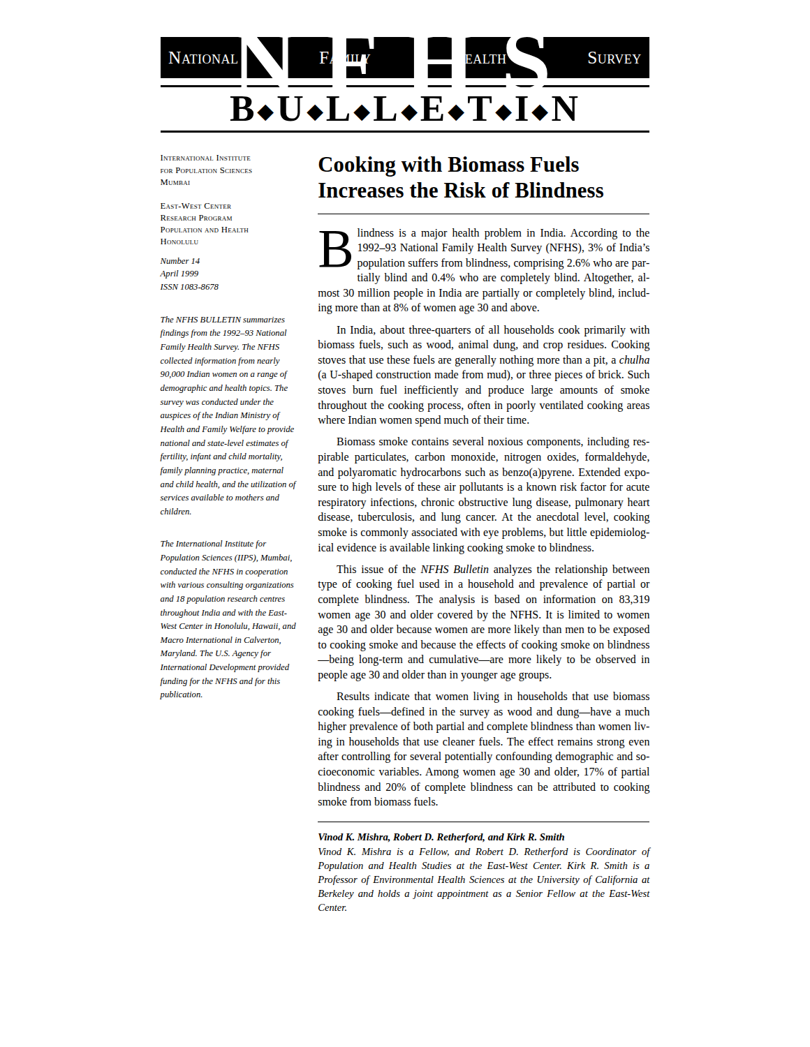NFHS
National Family Health Survey
B◆U◆L◆L◆E◆T◆I◆N
International Institute
for Population Sciences
Mumbai
East-West Center
Research Program
Population and Health
Honolulu
Number 14
April 1999
ISSN 1083-8678
The NFHS BULLETIN summarizes findings from the 1992–93 National Family Health Survey. The NFHS collected information from nearly 90,000 Indian women on a range of demographic and health topics. The survey was conducted under the auspices of the Indian Ministry of Health and Family Welfare to provide national and state-level estimates of fertility, infant and child mortality, family planning practice, maternal and child health, and the utilization of services available to mothers and children.
The International Institute for Population Sciences (IIPS), Mumbai, conducted the NFHS in cooperation with various consulting organizations and 18 population research centres throughout India and with the East-West Center in Honolulu, Hawaii, and Macro International in Calverton, Maryland. The U.S. Agency for International Development provided funding for the NFHS and for this publication.
Cooking with Biomass Fuels Increases the Risk of Blindness
Blindness is a major health problem in India. According to the 1992–93 National Family Health Survey (NFHS), 3% of India’s population suffers from blindness, comprising 2.6% who are partially blind and 0.4% who are completely blind. Altogether, almost 30 million people in India are partially or completely blind, including more than at 8% of women age 30 and above.
In India, about three-quarters of all households cook primarily with biomass fuels, such as wood, animal dung, and crop residues. Cooking stoves that use these fuels are generally nothing more than a pit, a chulha (a U-shaped construction made from mud), or three pieces of brick. Such stoves burn fuel inefficiently and produce large amounts of smoke throughout the cooking process, often in poorly ventilated cooking areas where Indian women spend much of their time.
Biomass smoke contains several noxious components, including respirable particulates, carbon monoxide, nitrogen oxides, formaldehyde, and polyaromatic hydrocarbons such as benzo(a)pyrene. Extended exposure to high levels of these air pollutants is a known risk factor for acute respiratory infections, chronic obstructive lung disease, pulmonary heart disease, tuberculosis, and lung cancer. At the anecdotal level, cooking smoke is commonly associated with eye problems, but little epidemiological evidence is available linking cooking smoke to blindness.
This issue of the NFHS Bulletin analyzes the relationship between type of cooking fuel used in a household and prevalence of partial or complete blindness. The analysis is based on information on 83,319 women age 30 and older covered by the NFHS. It is limited to women age 30 and older because women are more likely than men to be exposed to cooking smoke and because the effects of cooking smoke on blindness—being long-term and cumulative—are more likely to be observed in people age 30 and older than in younger age groups.
Results indicate that women living in households that use biomass cooking fuels—defined in the survey as wood and dung—have a much higher prevalence of both partial and complete blindness than women living in households that use cleaner fuels. The effect remains strong even after controlling for several potentially confounding demographic and socioeconomic variables. Among women age 30 and older, 17% of partial blindness and 20% of complete blindness can be attributed to cooking smoke from biomass fuels.
Vinod K. Mishra, Robert D. Retherford, and Kirk R. Smith
Vinod K. Mishra is a Fellow, and Robert D. Retherford is Coordinator of Population and Health Studies at the East-West Center. Kirk R. Smith is a Professor of Environmental Health Sciences at the University of California at Berkeley and holds a joint appointment as a Senior Fellow at the East-West Center.